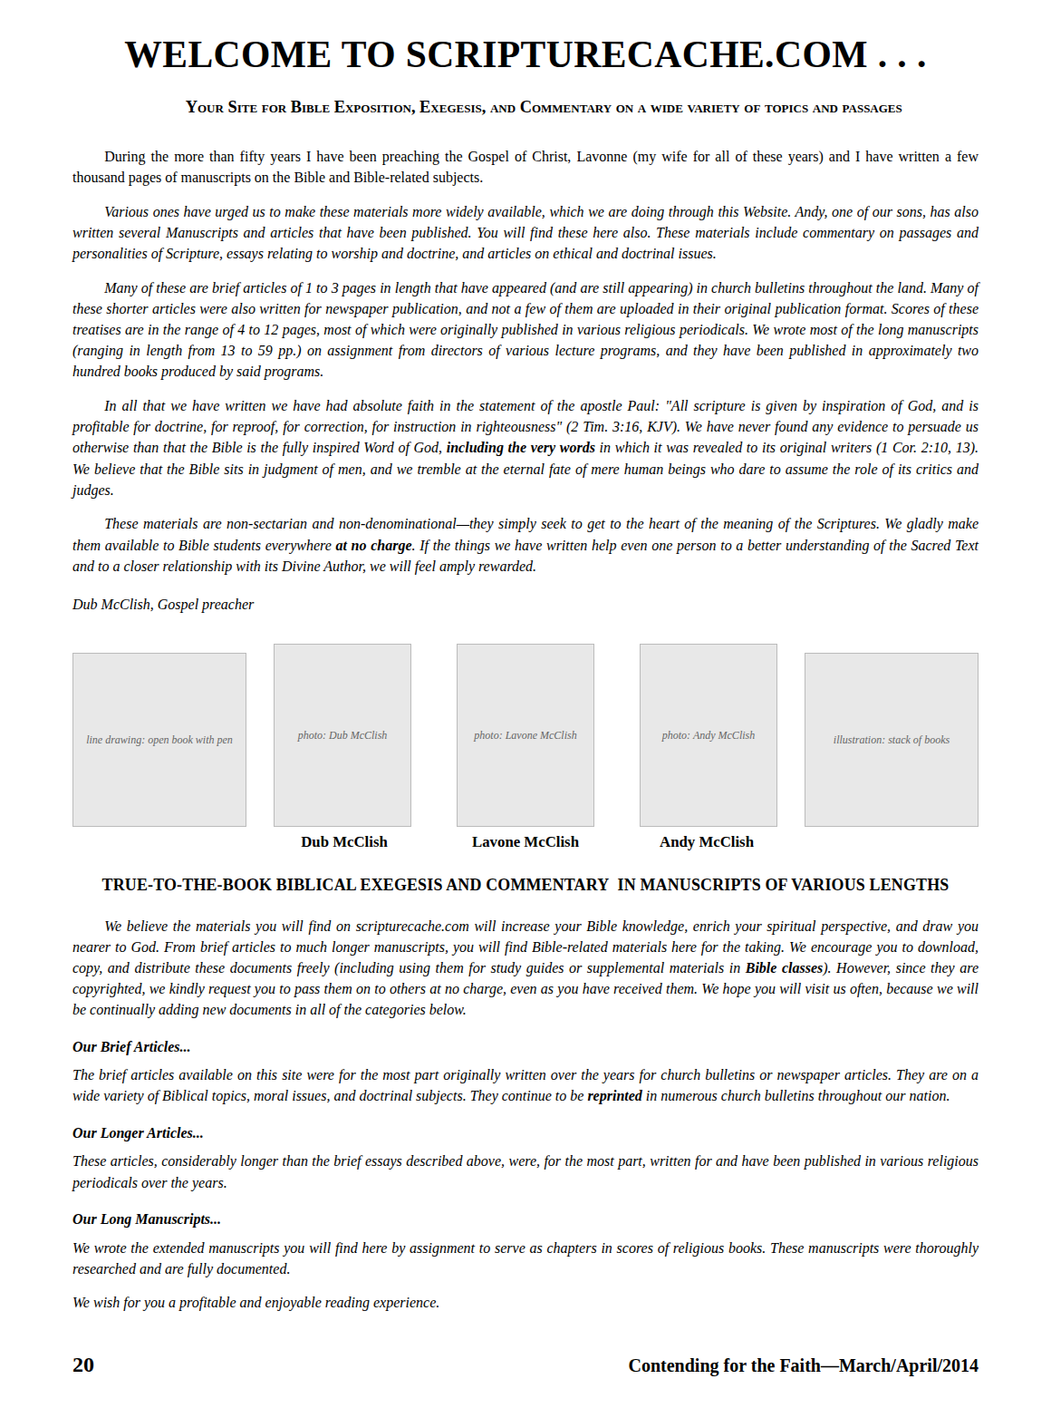WELCOME TO SCRIPTURECACHE.COM . . .
Your Site for Bible Exposition, Exegesis, and Commentary on a wide variety of topics and passages
During the more than fifty years I have been preaching the Gospel of Christ, Lavonne (my wife for all of these years) and I have written a few thousand pages of manuscripts on the Bible and Bible-related subjects.
Various ones have urged us to make these materials more widely available, which we are doing through this Website. Andy, one of our sons, has also written several Manuscripts and articles that have been published. You will find these here also. These materials include commentary on passages and personalities of Scripture, essays relating to worship and doctrine, and articles on ethical and doctrinal issues.
Many of these are brief articles of 1 to 3 pages in length that have appeared (and are still appearing) in church bulletins throughout the land. Many of these shorter articles were also written for newspaper publication, and not a few of them are uploaded in their original publication format. Scores of these treatises are in the range of 4 to 12 pages, most of which were originally published in various religious periodicals. We wrote most of the long manuscripts (ranging in length from 13 to 59 pp.) on assignment from directors of various lecture programs, and they have been published in approximately two hundred books produced by said programs.
In all that we have written we have had absolute faith in the statement of the apostle Paul: "All scripture is given by inspiration of God, and is profitable for doctrine, for reproof, for correction, for instruction in righteousness" (2 Tim. 3:16, KJV). We have never found any evidence to persuade us otherwise than that the Bible is the fully inspired Word of God, including the very words in which it was revealed to its original writers (1 Cor. 2:10, 13). We believe that the Bible sits in judgment of men, and we tremble at the eternal fate of mere human beings who dare to assume the role of its critics and judges.
These materials are non-sectarian and non-denominational—they simply seek to get to the heart of the meaning of the Scriptures. We gladly make them available to Bible students everywhere at no charge. If the things we have written help even one person to a better understanding of the Sacred Text and to a closer relationship with its Divine Author, we will feel amply rewarded.
Dub McClish, Gospel preacher
line drawing: open book with pen
photo: Dub McClish
photo: Lavone McClish
photo: Andy McClish
illustration: stack of books
Dub McClish
Lavone McClish
Andy McClish
TRUE-TO-THE-BOOK BIBLICAL EXEGESIS AND COMMENTARY IN MANUSCRIPTS OF VARIOUS LENGTHS
We believe the materials you will find on scripturecache.com will increase your Bible knowledge, enrich your spiritual perspective, and draw you nearer to God. From brief articles to much longer manuscripts, you will find Bible-related materials here for the taking. We encourage you to download, copy, and distribute these documents freely (including using them for study guides or supplemental materials in Bible classes). However, since they are copyrighted, we kindly request you to pass them on to others at no charge, even as you have received them. We hope you will visit us often, because we will be continually adding new documents in all of the categories below.
Our Brief Articles...
The brief articles available on this site were for the most part originally written over the years for church bulletins or newspaper articles. They are on a wide variety of Biblical topics, moral issues, and doctrinal subjects. They continue to be reprinted in numerous church bulletins throughout our nation.
Our Longer Articles...
These articles, considerably longer than the brief essays described above, were, for the most part, written for and have been published in various religious periodicals over the years.
Our Long Manuscripts...
We wrote the extended manuscripts you will find here by assignment to serve as chapters in scores of religious books. These manuscripts were thoroughly researched and are fully documented.
We wish for you a profitable and enjoyable reading experience.
20 Contending for the Faith—March/April/2014